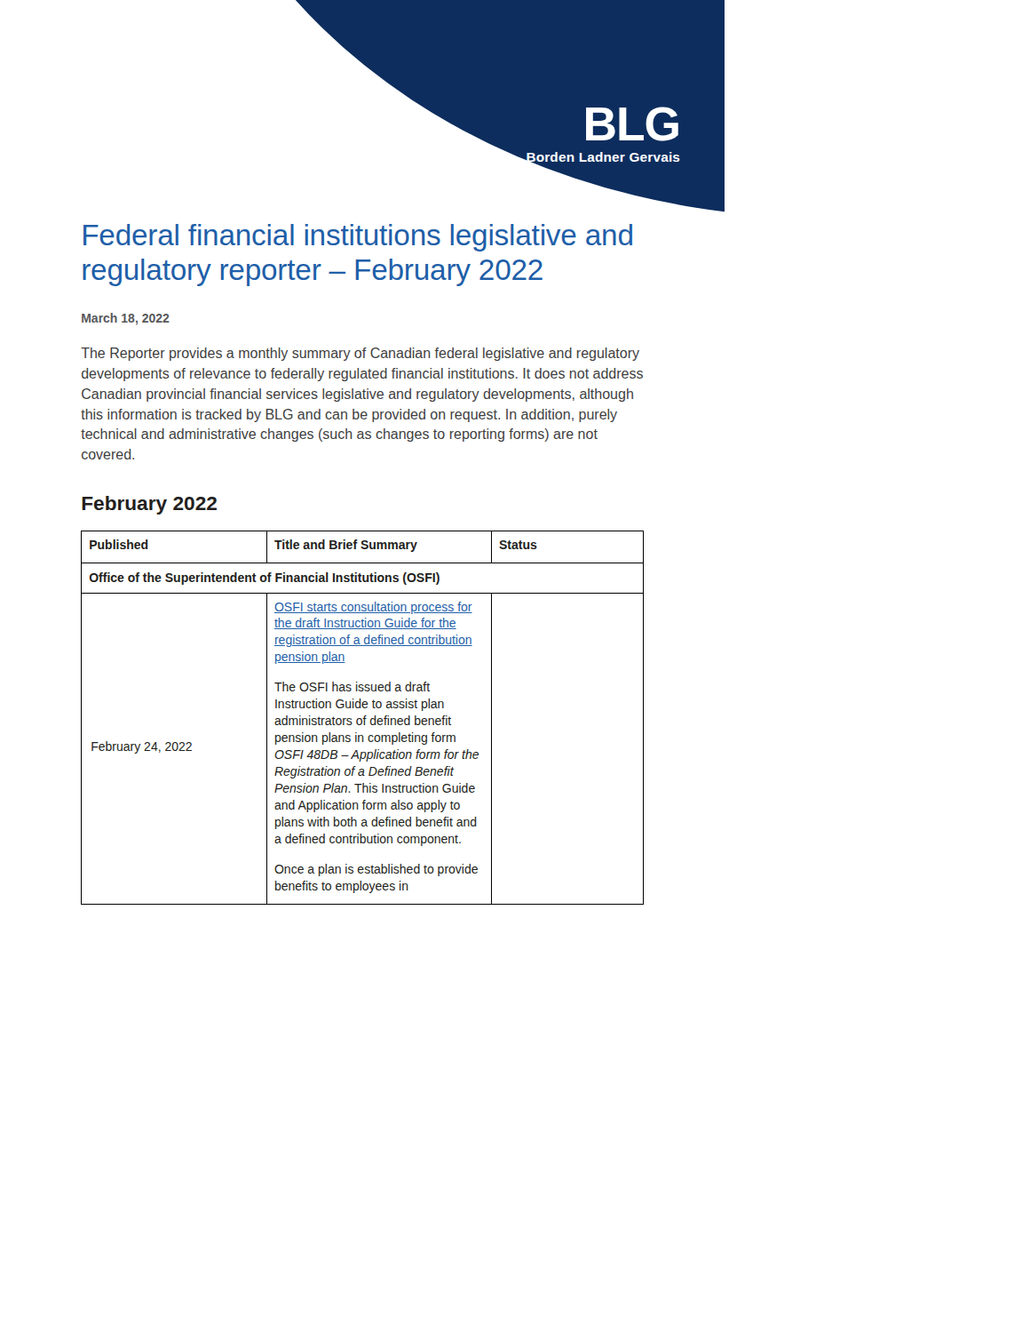BLG
Borden Ladner Gervais
Federal financial institutions legislative and
regulatory reporter – February 2022
March 18, 2022
The Reporter provides a monthly summary of Canadian federal legislative and regulatory developments of relevance to federally regulated financial institutions. It does not address Canadian provincial financial services legislative and regulatory developments, although this information is tracked by BLG and can be provided on request. In addition, purely technical and administrative changes (such as changes to reporting forms) are not covered.
February 2022
| Published | Title and Brief Summary | Status |
| --- | --- | --- |
| Office of the Superintendent of Financial Institutions (OSFI) |
| February 24, 2022 | OSFI starts consultation process for the draft Instruction Guide for the registration of a defined contribution pension plan The OSFI has issued a draft Instruction Guide to assist plan administrators of defined benefit pension plans in completing form OSFI 48DB – Application form for the Registration of a Defined Benefit Pension Plan . This Instruction Guide and Application form also apply to plans with both a defined benefit and a defined contribution component. Once a plan is established to provide benefits to employees in | |